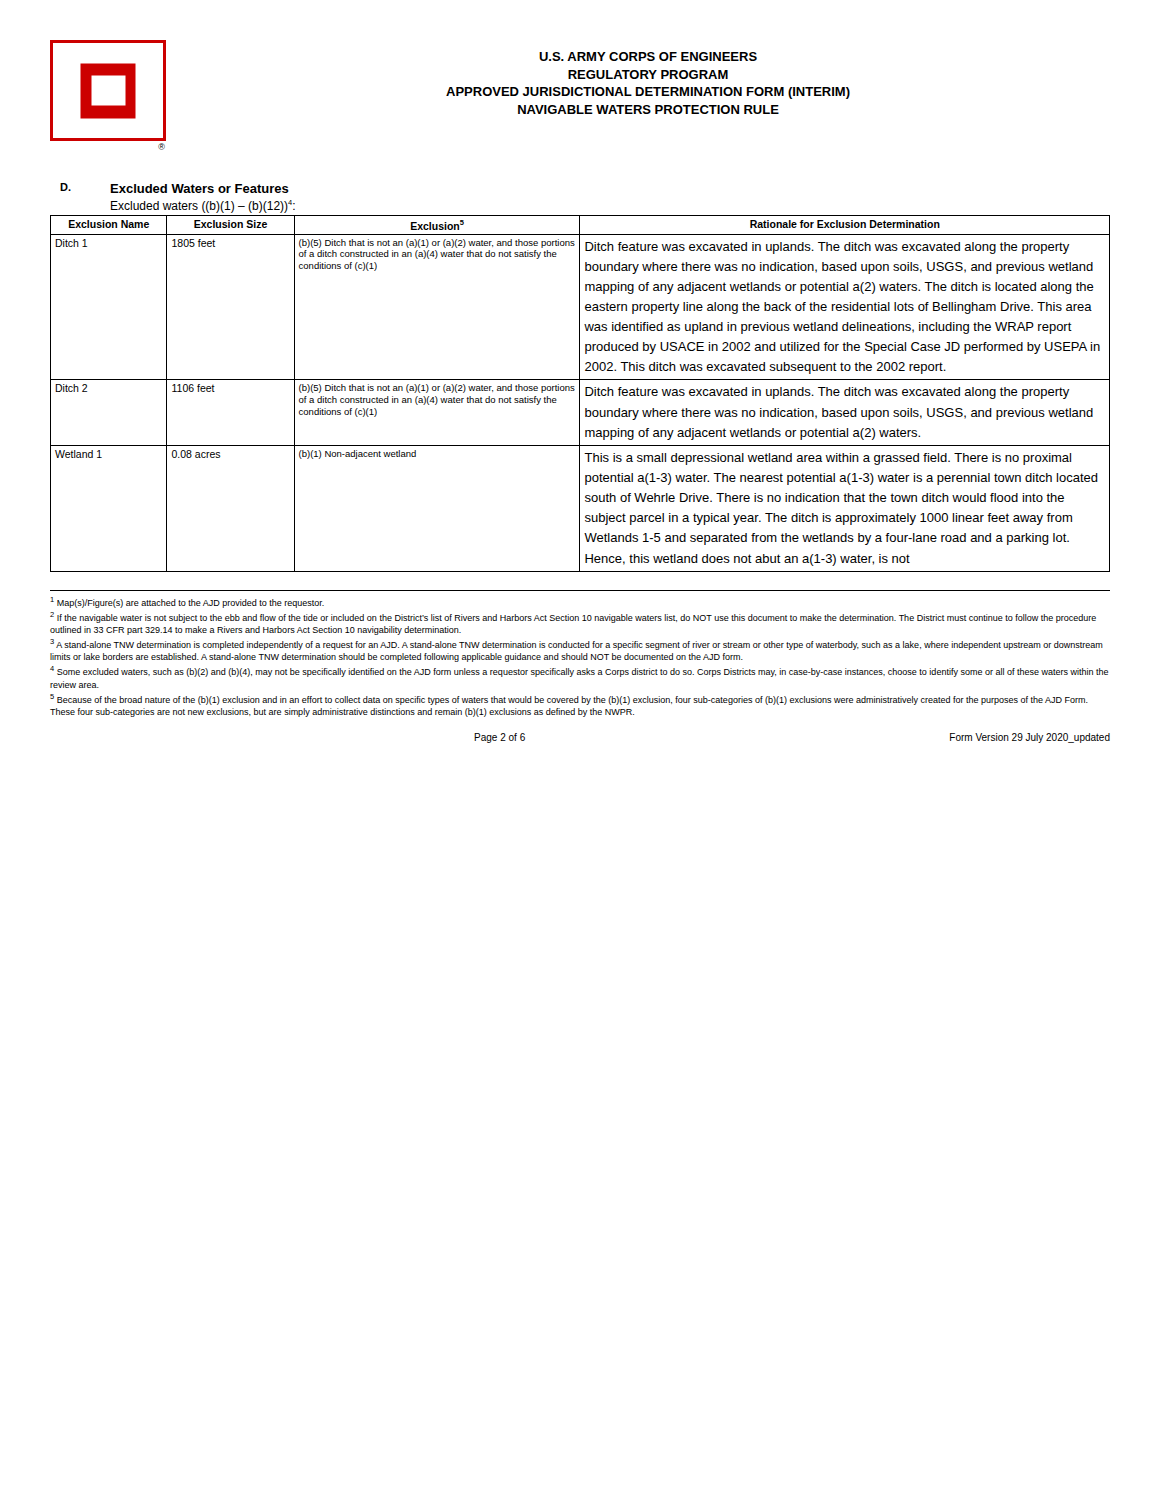®
U.S. ARMY CORPS OF ENGINEERS
REGULATORY PROGRAM
APPROVED JURISDICTIONAL DETERMINATION FORM (INTERIM)
NAVIGABLE WATERS PROTECTION RULE
D.
Excluded Waters or Features
Excluded waters ((b)(1) – (b)(12))4:
| Exclusion Name | Exclusion Size | Exclusion 5 | Rationale for Exclusion Determination |
| --- | --- | --- | --- |
| Ditch 1 | 1805 feet | (b)(5) Ditch that is not an (a)(1) or (a)(2) water, and those portions of a ditch constructed in an (a)(4) water that do not satisfy the conditions of (c)(1) | Ditch feature was excavated in uplands. The ditch was excavated along the property boundary where there was no indication, based upon soils, USGS, and previous wetland mapping of any adjacent wetlands or potential a(2) waters. The ditch is located along the eastern property line along the back of the residential lots of Bellingham Drive. This area was identified as upland in previous wetland delineations, including the WRAP report produced by USACE in 2002 and utilized for the Special Case JD performed by USEPA in 2002. This ditch was excavated subsequent to the 2002 report. |
| Ditch 2 | 1106 feet | (b)(5) Ditch that is not an (a)(1) or (a)(2) water, and those portions of a ditch constructed in an (a)(4) water that do not satisfy the conditions of (c)(1) | Ditch feature was excavated in uplands. The ditch was excavated along the property boundary where there was no indication, based upon soils, USGS, and previous wetland mapping of any adjacent wetlands or potential a(2) waters. |
| Wetland 1 | 0.08 acres | (b)(1) Non-adjacent wetland | This is a small depressional wetland area within a grassed field. There is no proximal potential a(1-3) water. The nearest potential a(1-3) water is a perennial town ditch located south of Wehrle Drive. There is no indication that the town ditch would flood into the subject parcel in a typical year. The ditch is approximately 1000 linear feet away from Wetlands 1-5 and separated from the wetlands by a four-lane road and a parking lot. Hence, this wetland does not abut an a(1-3) water, is not |
1 Map(s)/Figure(s) are attached to the AJD provided to the requestor.
2 If the navigable water is not subject to the ebb and flow of the tide or included on the District’s list of Rivers and Harbors Act Section 10 navigable waters list, do NOT use this document to make the determination. The District must continue to follow the procedure outlined in 33 CFR part 329.14 to make a Rivers and Harbors Act Section 10 navigability determination.
3 A stand-alone TNW determination is completed independently of a request for an AJD. A stand-alone TNW determination is conducted for a specific segment of river or stream or other type of waterbody, such as a lake, where independent upstream or downstream limits or lake borders are established. A stand-alone TNW determination should be completed following applicable guidance and should NOT be documented on the AJD form.
4 Some excluded waters, such as (b)(2) and (b)(4), may not be specifically identified on the AJD form unless a requestor specifically asks a Corps district to do so. Corps Districts may, in case-by-case instances, choose to identify some or all of these waters within the review area.
5 Because of the broad nature of the (b)(1) exclusion and in an effort to collect data on specific types of waters that would be covered by the (b)(1) exclusion, four sub-categories of (b)(1) exclusions were administratively created for the purposes of the AJD Form. These four sub-categories are not new exclusions, but are simply administrative distinctions and remain (b)(1) exclusions as defined by the NWPR.
Page 2 of 6
Form Version 29 July 2020_updated